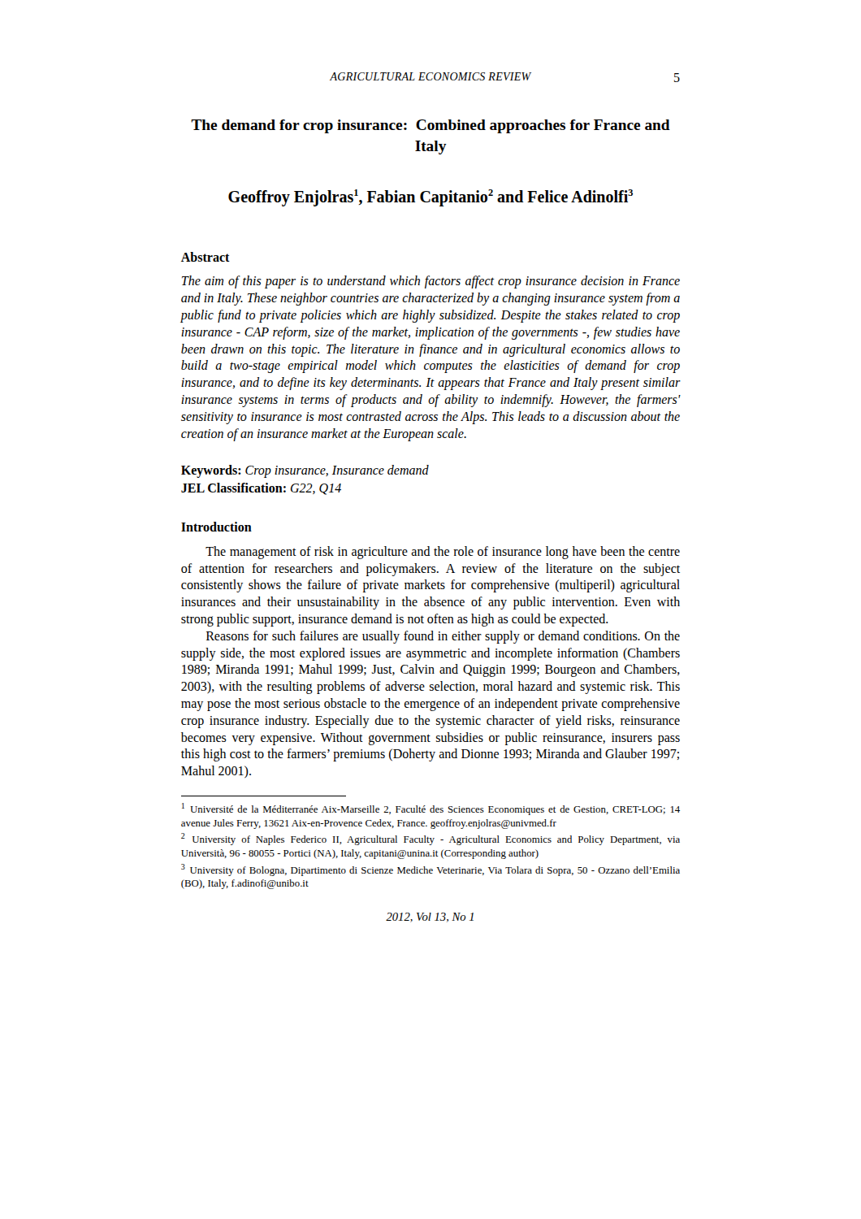AGRICULTURAL ECONOMICS REVIEW 5
The demand for crop insurance: Combined approaches for France and Italy
Geoffroy Enjolras1, Fabian Capitanio2 and Felice Adinolfi3
Abstract
The aim of this paper is to understand which factors affect crop insurance decision in France and in Italy. These neighbor countries are characterized by a changing insurance system from a public fund to private policies which are highly subsidized. Despite the stakes related to crop insurance - CAP reform, size of the market, implication of the governments -, few studies have been drawn on this topic. The literature in finance and in agricultural economics allows to build a two-stage empirical model which computes the elasticities of demand for crop insurance, and to define its key determinants. It appears that France and Italy present similar insurance systems in terms of products and of ability to indemnify. However, the farmers' sensitivity to insurance is most contrasted across the Alps. This leads to a discussion about the creation of an insurance market at the European scale.
Keywords: Crop insurance, Insurance demand
JEL Classification: G22, Q14
Introduction
The management of risk in agriculture and the role of insurance long have been the centre of attention for researchers and policymakers. A review of the literature on the subject consistently shows the failure of private markets for comprehensive (multiperil) agricultural insurances and their unsustainability in the absence of any public intervention. Even with strong public support, insurance demand is not often as high as could be expected.
Reasons for such failures are usually found in either supply or demand conditions. On the supply side, the most explored issues are asymmetric and incomplete information (Chambers 1989; Miranda 1991; Mahul 1999; Just, Calvin and Quiggin 1999; Bourgeon and Chambers, 2003), with the resulting problems of adverse selection, moral hazard and systemic risk. This may pose the most serious obstacle to the emergence of an independent private comprehensive crop insurance industry. Especially due to the systemic character of yield risks, reinsurance becomes very expensive. Without government subsidies or public reinsurance, insurers pass this high cost to the farmers’ premiums (Doherty and Dionne 1993; Miranda and Glauber 1997; Mahul 2001).
1 Université de la Méditerranée Aix-Marseille 2, Faculté des Sciences Economiques et de Gestion, CRET-LOG; 14 avenue Jules Ferry, 13621 Aix-en-Provence Cedex, France. geoffroy.enjolras@univmed.fr
2 University of Naples Federico II, Agricultural Faculty - Agricultural Economics and Policy Department, via Università, 96 - 80055 - Portici (NA), Italy, capitani@unina.it (Corresponding author)
3 University of Bologna, Dipartimento di Scienze Mediche Veterinarie, Via Tolara di Sopra, 50 - Ozzano dell’Emilia (BO), Italy, f.adinofi@unibo.it
2012, Vol 13, No 1